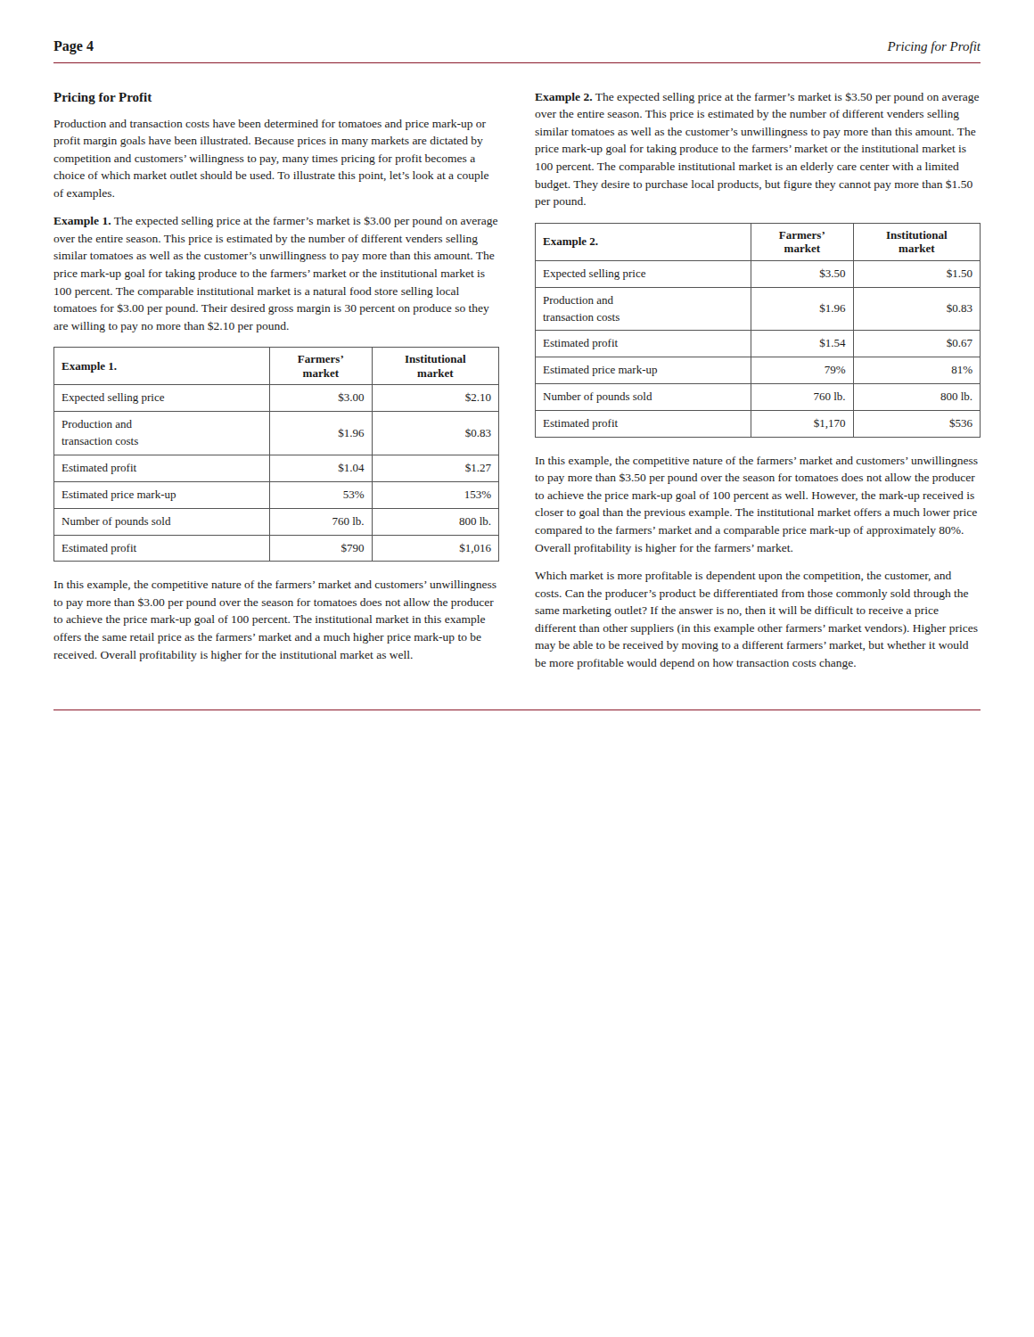Page 4 Pricing for Profit
Pricing for Profit
Production and transaction costs have been determined for tomatoes and price mark-up or profit margin goals have been illustrated. Because prices in many markets are dictated by competition and customers’ willingness to pay, many times pricing for profit becomes a choice of which market outlet should be used. To illustrate this point, let’s look at a couple of examples.
Example 1. The expected selling price at the farmer’s market is $3.00 per pound on average over the entire season. This price is estimated by the number of different venders selling similar tomatoes as well as the customer’s unwillingness to pay more than this amount. The price mark-up goal for taking produce to the farmers’ market or the institutional market is 100 percent. The comparable institutional market is a natural food store selling local tomatoes for $3.00 per pound. Their desired gross margin is 30 percent on produce so they are willing to pay no more than $2.10 per pound.
| Example 1. | Farmers’ market | Institutional market |
| --- | --- | --- |
| Expected selling price | $3.00 | $2.10 |
| Production and transaction costs | $1.96 | $0.83 |
| Estimated profit | $1.04 | $1.27 |
| Estimated price mark-up | 53% | 153% |
| Number of pounds sold | 760 lb. | 800 lb. |
| Estimated profit | $790 | $1,016 |
In this example, the competitive nature of the farmers’ market and customers’ unwillingness to pay more than $3.00 per pound over the season for tomatoes does not allow the producer to achieve the price mark-up goal of 100 percent. The institutional market in this example offers the same retail price as the farmers’ market and a much higher price mark-up to be received. Overall profitability is higher for the institutional market as well.
Example 2. The expected selling price at the farmer’s market is $3.50 per pound on average over the entire season. This price is estimated by the number of different venders selling similar tomatoes as well as the customer’s unwillingness to pay more than this amount. The price mark-up goal for taking produce to the farmers’ market or the institutional market is 100 percent. The comparable institutional market is an elderly care center with a limited budget. They desire to purchase local products, but figure they cannot pay more than $1.50 per pound.
| Example 2. | Farmers’ market | Institutional market |
| --- | --- | --- |
| Expected selling price | $3.50 | $1.50 |
| Production and transaction costs | $1.96 | $0.83 |
| Estimated profit | $1.54 | $0.67 |
| Estimated price mark-up | 79% | 81% |
| Number of pounds sold | 760 lb. | 800 lb. |
| Estimated profit | $1,170 | $536 |
In this example, the competitive nature of the farmers’ market and customers’ unwillingness to pay more than $3.50 per pound over the season for tomatoes does not allow the producer to achieve the price mark-up goal of 100 percent as well. However, the mark-up received is closer to goal than the previous example. The institutional market offers a much lower price compared to the farmers’ market and a comparable price mark-up of approximately 80%. Overall profitability is higher for the farmers’ market.
Which market is more profitable is dependent upon the competition, the customer, and costs. Can the producer’s product be differentiated from those commonly sold through the same marketing outlet? If the answer is no, then it will be difficult to receive a price different than other suppliers (in this example other farmers’ market vendors). Higher prices may be able to be received by moving to a different farmers’ market, but whether it would be more profitable would depend on how transaction costs change.